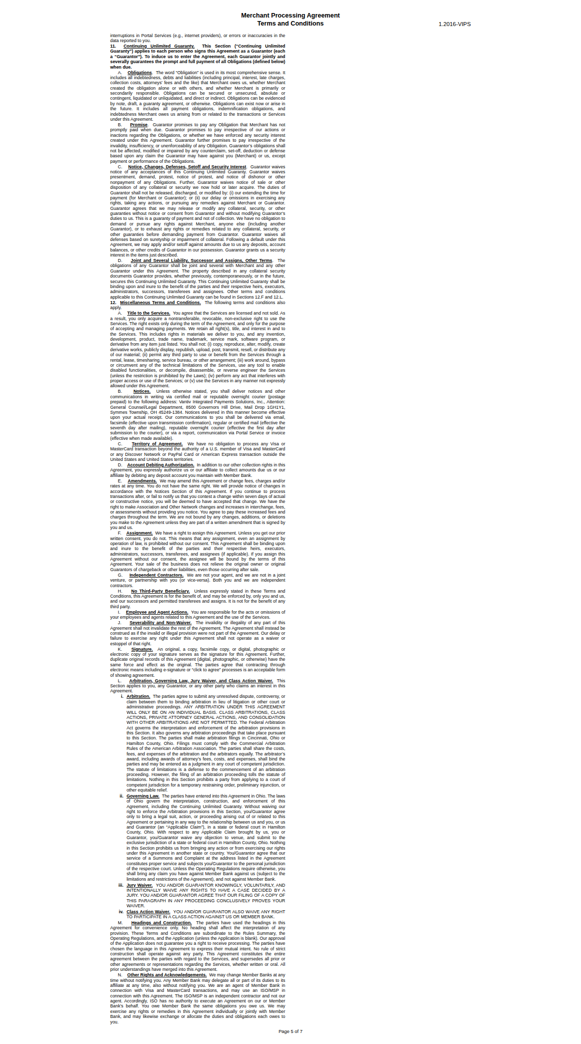Merchant Processing Agreement
Terms and Conditions
1.2016-VIPS
interruptions in Portal Services (e.g., internet providers), or errors or inaccuracies in the data reported to you.
11. Continuing Unlimited Guaranty. This Section (“Continuing Unlimited Guaranty”) applies to each person who signs this Agreement as a Guarantor (each a “Guarantor”). To induce us to enter the Agreement, each Guarantor jointly and severally guarantees the prompt and full payment of all Obligations (defined below) when due.
A. Obligations. The word “Obligation” is used in its most comprehensive sense. It includes all indebtedness, debts and liabilities (including principal, interest, late charges, collection costs, attorneys’ fees and the like) that Merchant owes us, whether Merchant created the obligation alone or with others, and whether Merchant is primarily or secondarily responsible. Obligations can be secured or unsecured, absolute or contingent, liquidated or unliquidated, and direct or indirect. Obligations can be evidenced by note, draft, a guaranty agreement, or otherwise. Obligations can exist now or arise in the future. It includes all payment obligations, indemnification obligations, and indebtedness Merchant owes us arising from or related to the transactions or Services under this Agreement.
B. Promise. Guarantor promises to pay any Obligation that Merchant has not promptly paid when due. Guarantor promises to pay irrespective of our actions or inactions regarding the Obligations, or whether we have enforced any security interest created under this Agreement. Guarantor further promises to pay irrespective of the invalidity, insufficiency, or unenforceability of any Obligation. Guarantor’s obligations shall not be affected, modified or impaired by any counterclaim, set-off, deduction or defense based upon any claim the Guarantor may have against you (Merchant) or us, except payment or performance of the Obligations.
C. Notice, Changes, Defenses, Setoff and Security Interest. Guarantor waives notice of any acceptances of this Continuing Unlimited Guaranty. Guarantor waives presentment, demand, protest, notice of protest, and notice of dishonor or other nonpayment of any Obligations. Further, Guarantor waives notice of sale or other disposition of any collateral or security we now hold or later acquire. The duties of Guarantor shall not be released, discharged, or modified by: (i) our extending the time for payment (for Merchant or Guarantor); or (ii) our delay or omissions in exercising any rights, taking any actions, or pursuing any remedies against Merchant or Guarantor. Guarantor agrees that we may release or modify any collateral, security, or other guaranties without notice or consent from Guarantor and without modifying Guarantor’s duties to us. This is a guaranty of payment and not of collection. We have no obligation to demand or pursue any rights against Merchant, anyone else (including another Guarantor), or to exhaust any rights or remedies related to any collateral, security, or other guaranties before demanding payment from Guarantor. Guarantor waives all defenses based on suretyship or impairment of collateral. Following a default under this Agreement, we may apply and/or setoff against amounts due to us any deposits, account balances, or other credits of Guarantor in our possession. Guarantor grants us a security interest in the items just described.
D. Joint and Several Liability, Successor and Assigns, Other Terms. The obligations of any Guarantor shall be joint and several with Merchant and any other Guarantor under this Agreement. The property described in any collateral security documents Guarantor provides, whether previously, contemporaneously, or in the future, secures this Continuing Unlimited Guaranty. This Continuing Unlimited Guaranty shall be binding upon and inure to the benefit of the parties and their respective heirs, executors, administrators, successors, transferees and assignees. Other terms and conditions applicable to this Continuing Unlimited Guaranty can be found in Sections 12.F and 12.L.
12. Miscellaneous Terms and Conditions. The following terms and conditions also apply.
A. Title to the Services. You agree that the Services are licensed and not sold. As a result, you only acquire a nontransferable, revocable, non-exclusive right to use the Services. The right exists only during the term of the Agreement, and only for the purpose of accepting and managing payments. We retain all right(s), title, and interest in and to the Services. This includes rights in materials we deliver to you, and any invention, development, product, trade name, trademark, service mark, software program, or derivative from any item just listed. You shall not: (i) copy, reproduce, alter, modify, create derivative works, publicly display, republish, upload, post, transmit, resell, or distribute any of our material; (ii) permit any third party to use or benefit from the Services through a rental, lease, timesharing, service bureau, or other arrangement; (iii) work around, bypass or circumvent any of the technical limitations of the Services, use any tool to enable disabled functionalities, or decompile, disassemble, or reverse engineer the Services (unless the restriction is prohibited by the Laws); (iv) perform any act that interferes with proper access or use of the Services; or (v) use the Services in any manner not expressly allowed under this Agreement.
B. Notices. Unless otherwise stated, you shall deliver notices and other communications in writing via certified mail or reputable overnight courier (postage prepaid) to the following address: Vantiv Integrated Payments Solutions, Inc., Attention: General Counsel/Legal Department, 8500 Governors Hill Drive, Mail Drop 1GH1Y1, Symmes Township, OH 45249-1384. Notices delivered in this manner become effective upon your actual receipt. Our communications to you shall be delivered via email, facsimile (effective upon transmission confirmation), regular or certified mail (effective the seventh day after mailing), reputable overnight courier (effective the first day after submission to the courier), or via a report, communication via Portal Service or invoice (effective when made available).
C. Territory of Agreement. We have no obligation to process any Visa or MasterCard transaction beyond the authority of a U.S. member of Visa and MasterCard or any Discover Network or PayPal Card or American Express transaction outside the United States and United States territories.
D. Account Debiting Authorization. In addition to our other collection rights in this Agreement, you expressly authorize us or our affiliate to collect amounts due us or our affiliate by debiting any deposit account you maintain with Member Bank.
E. Amendments. We may amend this Agreement or change fees, charges and/or rates at any time. You do not have the same right. We will provide notice of changes in accordance with the Notices Section of this Agreement. If you continue to process transactions after, or fail to notify us that you contest a change within seven days of actual or constructive notice, you will be deemed to have accepted that change. We have the right to make Association and Other Network changes and increases in interchange, fees, or assessments without providing you notice. You agree to pay these increased fees and charges throughout the term. We are not bound by any changes, additions, or deletions you make to the Agreement unless they are part of a written amendment that is signed by you and us.
F. Assignment. We have a right to assign this Agreement. Unless you get our prior written consent, you do not. This means that any assignment, even an assignment by operation of law, is prohibited without our consent. This Agreement shall be binding upon and inure to the benefit of the parties and their respective heirs, executors, administrators, successors, transferees, and assignees (if applicable). If you assign this Agreement without our consent, the assignee will be bound by the terms of this Agreement. Your sale of the business does not relieve the original owner or original Guarantors of chargeback or other liabilities, even those occurring after sale.
G. Independent Contractors. We are not your agent, and we are not in a joint venture, or partnership with you (or vice-versa). Both you and we are independent contractors.
H. No Third-Party Beneficiary. Unless expressly stated in these Terms and Conditions, this Agreement is for the benefit of, and may be enforced by, only you and us, and our successors and permitted transferees and assigns. It is not for the benefit of any third party.
I. Employee and Agent Actions. You are responsible for the acts or omissions of your employees and agents related to this Agreement and the use of the Services.
J. Severability and Non-Waiver. The invalidity or illegality of any part of this Agreement shall not invalidate the rest of the Agreement. The Agreement shall instead be construed as if the invalid or illegal provision were not part of the Agreement. Our delay or failure to exercise any right under this Agreement shall not operate as a waiver or estoppel of that right.
K. Signature. An original, a copy, facsimile copy, or digital, photographic or electronic copy of your signature serves as the signature for this Agreement. Further, duplicate original records of this Agreement (digital, photographic, or otherwise) have the same force and effect as the original. The parties agree that contracting through electronic means including e-signature or “click to agree” processes is an acceptable form of showing agreement.
L. Arbitration, Governing Law, Jury Waiver, and Class Action Waiver. This Section applies to you, any Guarantor, or any other party who claims an interest in this Agreement.
Arbitration. The parties agree to submit any unresolved dispute, controversy, or claim between them to binding arbitration in lieu of litigation or other court or administrative proceedings. ANY ARBITRATION UNDER THIS AGREEMENT WILL ONLY BE ON AN INDIVIDUAL BASIS. CLASS ARBITRATIONS, CLASS ACTIONS, PRIVATE ATTORNEY GENERAL ACTIONS, AND CONSOLIDATION WITH OTHER ARBITRATIONS ARE NOT PERMITTED. The Federal Arbitration Act governs the interpretation and enforcement of the arbitration provisions in this Section. It also governs any arbitration proceedings that take place pursuant to this Section. The parties shall make arbitration filings in Cincinnati, Ohio or Hamilton County, Ohio. Filings must comply with the Commercial Arbitration Rules of the American Arbitration Association. The parties shall share the costs, fees, and expenses of the arbitration and the arbitrators equally. The arbitrator’s award, including awards of attorney’s fees, costs, and expenses, shall bind the parties and may be entered as a judgment in any court of competent jurisdiction. The statute of limitations is a defense to the commencement of an arbitration proceeding. However, the filing of an arbitration proceeding tolls the statute of limitations. Nothing in this Section prohibits a party from applying to a court of competent jurisdiction for a temporary restraining order, preliminary injunction, or other equitable relief.
Governing Law. The parties have entered into this Agreement in Ohio. The laws of Ohio govern the interpretation, construction, and enforcement of this Agreement, including the Continuing Unlimited Guaranty. Without waiving our right to enforce the Arbitration provisions in this Section, you/Guarantor agree only to bring a legal suit, action, or proceeding arising out of or related to this Agreement or pertaining in any way to the relationship between us and you, or us and Guarantor (an “Applicable Claim”), in a state or federal court in Hamilton County, Ohio. With respect to any Applicable Claim brought by us, you or Guarantor, you/Guarantor waive any objection to venue, and submit to the exclusive jurisdiction of a state or federal court in Hamilton County, Ohio. Nothing in this Section prohibits us from bringing any action or from exercising our rights under this Agreement in another state or country. You/Guarantor agree that our service of a Summons and Complaint at the address listed in the Agreement constitutes proper service and subjects you/Guarantor to the personal jurisdiction of the respective court. Unless the Operating Regulations require otherwise, you shall bring any claim you have against Member Bank against us (subject to the limitations and restrictions of the Agreement), and not against Member Bank.
Jury Waiver. YOU AND/OR GUARANTOR KNOWINGLY, VOLUNTARILY, AND INTENTIONALLY WAIVE ANY RIGHTS TO HAVE A CASE DECIDED BY A JURY. YOU AND/OR GUARANTOR AGREE THAT OUR FILING OF A COPY OF THIS PARAGRAPH IN ANY PROCEEDING CONCLUSIVELY PROVES YOUR WAIVER.
Class Action Waiver. YOU AND/OR GUARANTOR ALSO WAIVE ANY RIGHT TO PARTICIPATE IN A CLASS ACTION AGAINST US OR MEMBER BANK.
M. Headings and Construction. The parties have used the headings in this Agreement for convenience only. No heading shall affect the interpretation of any provision. These Terms and Conditions are subordinate to the Rules Summary, the Operating Regulations, and the Application (unless the Application is blank). Our approval of the Application does not guarantee you a right to receive processing. The parties have chosen the language in this Agreement to express their mutual intent. No rule of strict construction shall operate against any party. This Agreement constitutes the entire agreement between the parties with regard to the Services, and supersedes all prior or other agreements or representations regarding the Services, whether written or oral. All prior understandings have merged into this Agreement.
N. Other Rights and Acknowledgements. We may change Member Banks at any time without notifying you. Any Member Bank may delegate all or part of its duties to its affiliate at any time, also without notifying you. We are an agent of Member Bank in connection with Visa and MasterCard transactions, and may use an ISO/MSP in connection with this Agreement. The ISO/MSP is an independent contractor and not our agent. Accordingly, ISO has no authority to execute an Agreement on our or Member Bank’s behalf. You owe Member Bank the same obligations you owe us. We may exercise any rights or remedies in this Agreement individually or jointly with Member Bank, and may likewise exchange or allocate the duties and obligations each owes to you.
Page 5 of 7